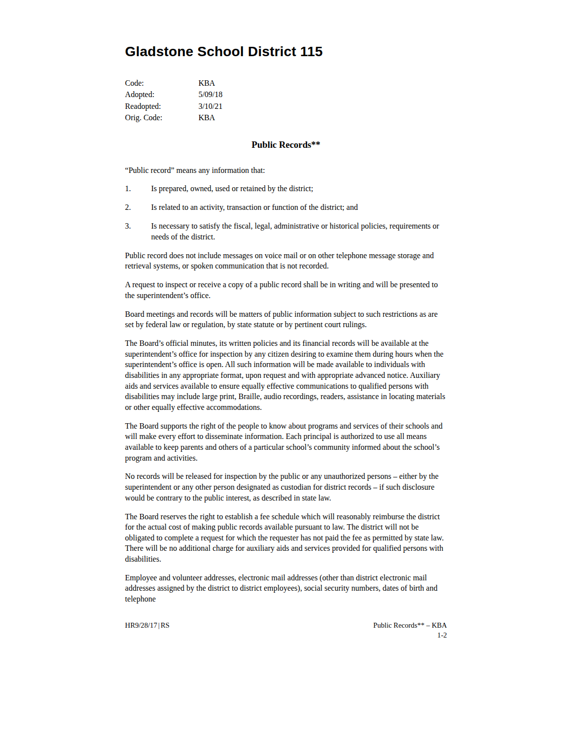Gladstone School District 115
| Code: | KBA |
| Adopted: | 5/09/18 |
| Readopted: | 3/10/21 |
| Orig. Code: | KBA |
Public Records**
“Public record” means any information that:
1. Is prepared, owned, used or retained by the district;
2. Is related to an activity, transaction or function of the district; and
3. Is necessary to satisfy the fiscal, legal, administrative or historical policies, requirements or needs of the district.
Public record does not include messages on voice mail or on other telephone message storage and retrieval systems, or spoken communication that is not recorded.
A request to inspect or receive a copy of a public record shall be in writing and will be presented to the superintendent’s office.
Board meetings and records will be matters of public information subject to such restrictions as are set by federal law or regulation, by state statute or by pertinent court rulings.
The Board’s official minutes, its written policies and its financial records will be available at the superintendent’s office for inspection by any citizen desiring to examine them during hours when the superintendent’s office is open. All such information will be made available to individuals with disabilities in any appropriate format, upon request and with appropriate advanced notice. Auxiliary aids and services available to ensure equally effective communications to qualified persons with disabilities may include large print, Braille, audio recordings, readers, assistance in locating materials or other equally effective accommodations.
The Board supports the right of the people to know about programs and services of their schools and will make every effort to disseminate information. Each principal is authorized to use all means available to keep parents and others of a particular school’s community informed about the school’s program and activities.
No records will be released for inspection by the public or any unauthorized persons – either by the superintendent or any other person designated as custodian for district records – if such disclosure would be contrary to the public interest, as described in state law.
The Board reserves the right to establish a fee schedule which will reasonably reimburse the district for the actual cost of making public records available pursuant to law. The district will not be obligated to complete a request for which the requester has not paid the fee as permitted by state law. There will be no additional charge for auxiliary aids and services provided for qualified persons with disabilities.
Employee and volunteer addresses, electronic mail addresses (other than district electronic mail addresses assigned by the district to district employees), social security numbers, dates of birth and telephone
HR9/28/17|RS
Public Records** – KBA 1-2